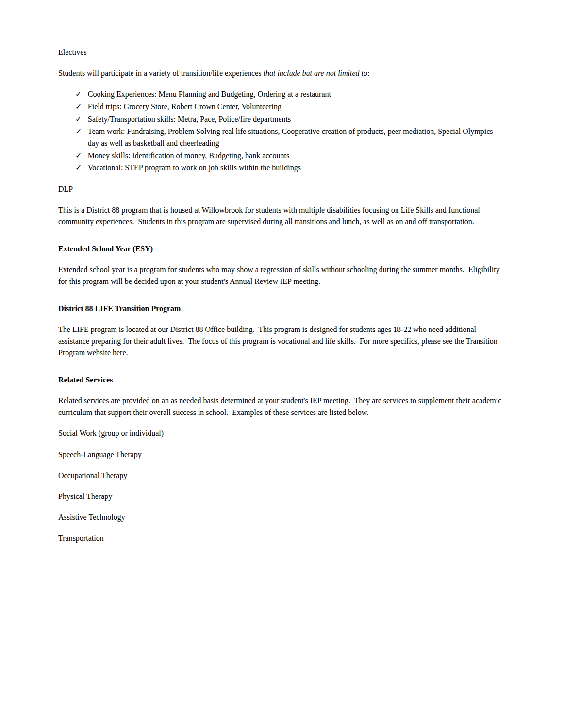Electives
Students will participate in a variety of transition/life experiences that include but are not limited to:
Cooking Experiences: Menu Planning and Budgeting, Ordering at a restaurant
Field trips: Grocery Store, Robert Crown Center, Volunteering
Safety/Transportation skills: Metra, Pace, Police/fire departments
Team work: Fundraising, Problem Solving real life situations, Cooperative creation of products, peer mediation, Special Olympics day as well as basketball and cheerleading
Money skills: Identification of money, Budgeting, bank accounts
Vocational: STEP program to work on job skills within the buildings
DLP
This is a District 88 program that is housed at Willowbrook for students with multiple disabilities focusing on Life Skills and functional community experiences. Students in this program are supervised during all transitions and lunch, as well as on and off transportation.
Extended School Year (ESY)
Extended school year is a program for students who may show a regression of skills without schooling during the summer months. Eligibility for this program will be decided upon at your student's Annual Review IEP meeting.
District 88 LIFE Transition Program
The LIFE program is located at our District 88 Office building. This program is designed for students ages 18-22 who need additional assistance preparing for their adult lives. The focus of this program is vocational and life skills. For more specifics, please see the Transition Program website here.
Related Services
Related services are provided on an as needed basis determined at your student's IEP meeting. They are services to supplement their academic curriculum that support their overall success in school. Examples of these services are listed below.
Social Work (group or individual)
Speech-Language Therapy
Occupational Therapy
Physical Therapy
Assistive Technology
Transportation